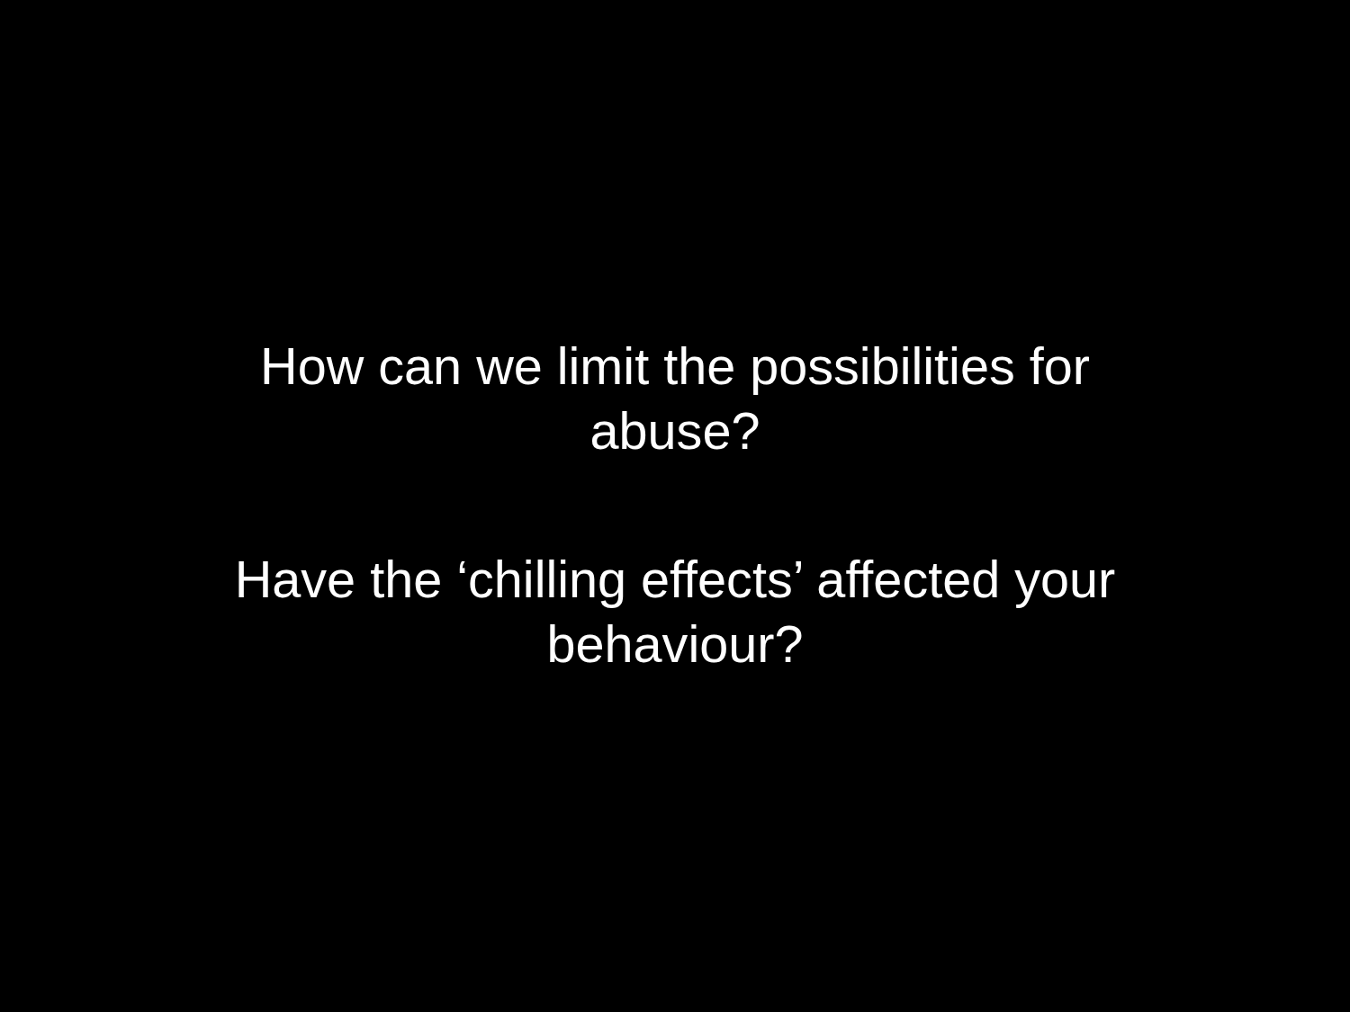How can we limit the possibilities for abuse?
Have the ‘chilling effects’ affected your behaviour?